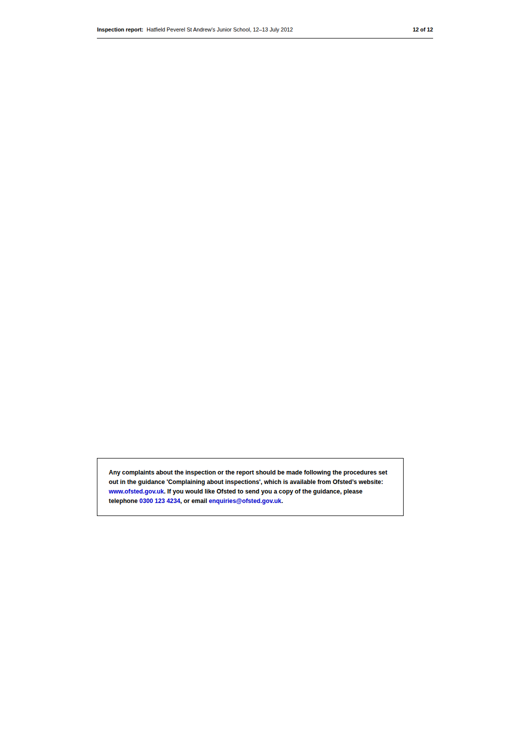Inspection report: Hatfield Peverel St Andrew's Junior School, 12–13 July 2012
12 of 12
Any complaints about the inspection or the report should be made following the procedures set out in the guidance 'Complaining about inspections', which is available from Ofsted’s website: www.ofsted.gov.uk. If you would like Ofsted to send you a copy of the guidance, please telephone 0300 123 4234, or email enquiries@ofsted.gov.uk.